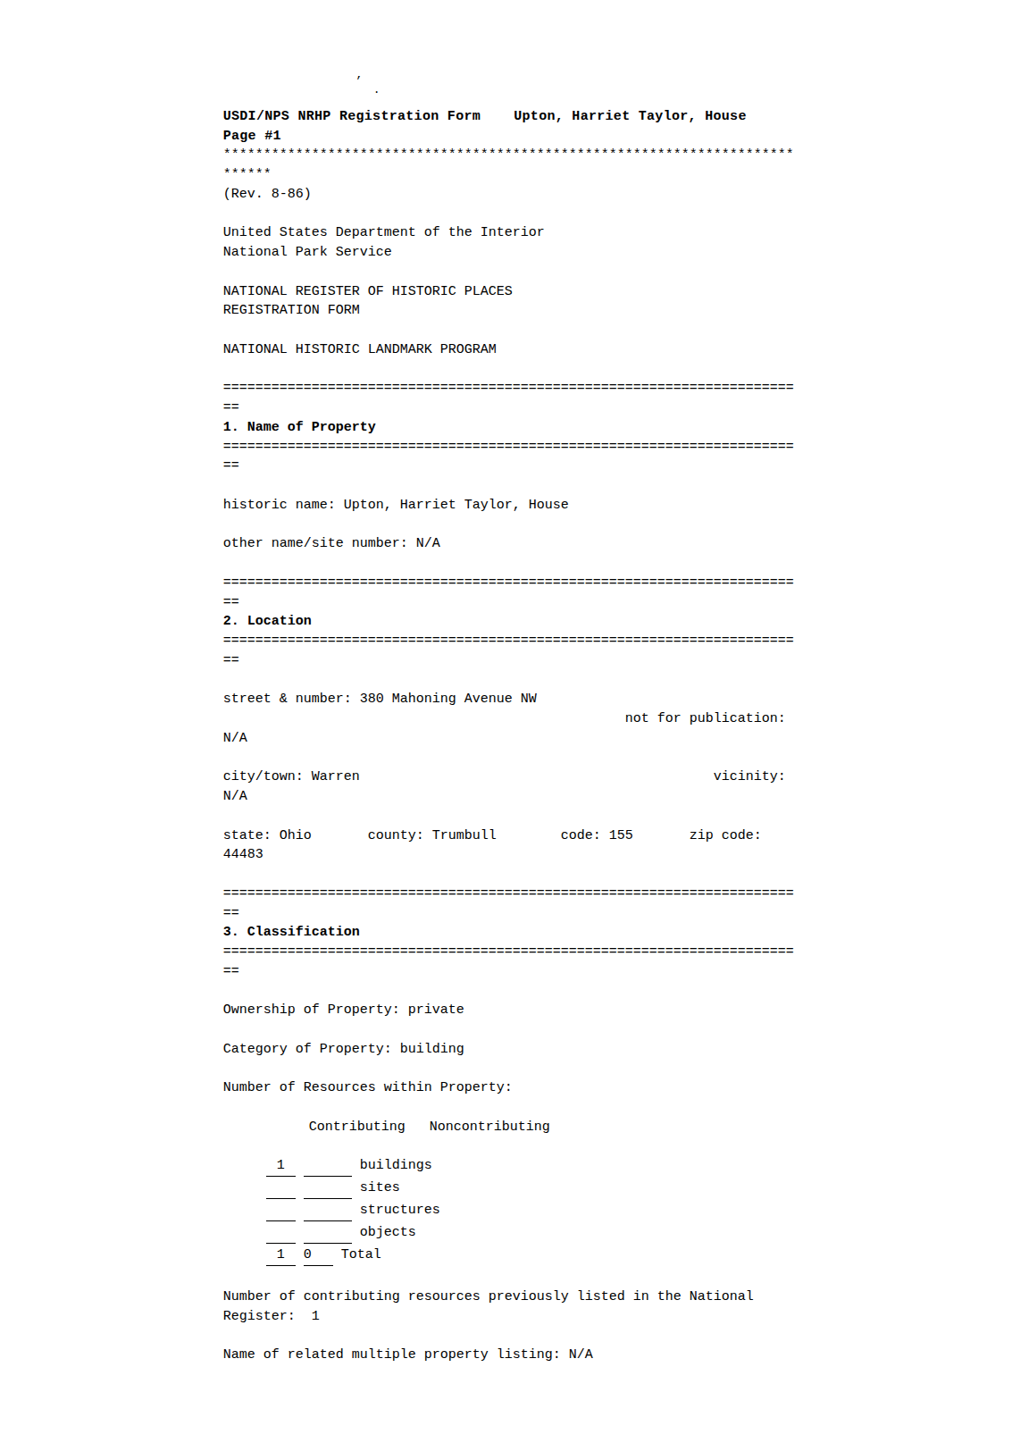, .
USDI/NPS NRHP Registration Form    Upton, Harriet Taylor, House     Page #1
*****************************************************************************
(Rev. 8-86)
 
United States Department of the Interior
National Park Service
 
NATIONAL REGISTER OF HISTORIC PLACES
REGISTRATION FORM
 
NATIONAL HISTORIC LANDMARK PROGRAM
 
=========================================================================
1. Name of Property
=========================================================================
 
historic name: Upton, Harriet Taylor, House
 
other name/site number: N/A
 
=========================================================================
2. Location
=========================================================================
 
street & number: 380 Mahoning Avenue NW
                                                  not for publication: N/A
 
city/town: Warren                                            vicinity: N/A
 
state: Ohio       county: Trumbull        code: 155       zip code: 44483
 
=========================================================================
3. Classification
=========================================================================
 
Ownership of Property: private
 
Category of Property: building
 
Number of Resources within Property:
 
Contributing   Noncontributing
 
| 1 | buildings |
| | sites |
| | structures |
| | objects |
| 1 | 0 Total |
 
Number of contributing resources previously listed in the National
Register:  1
 
Name of related multiple property listing: N/A